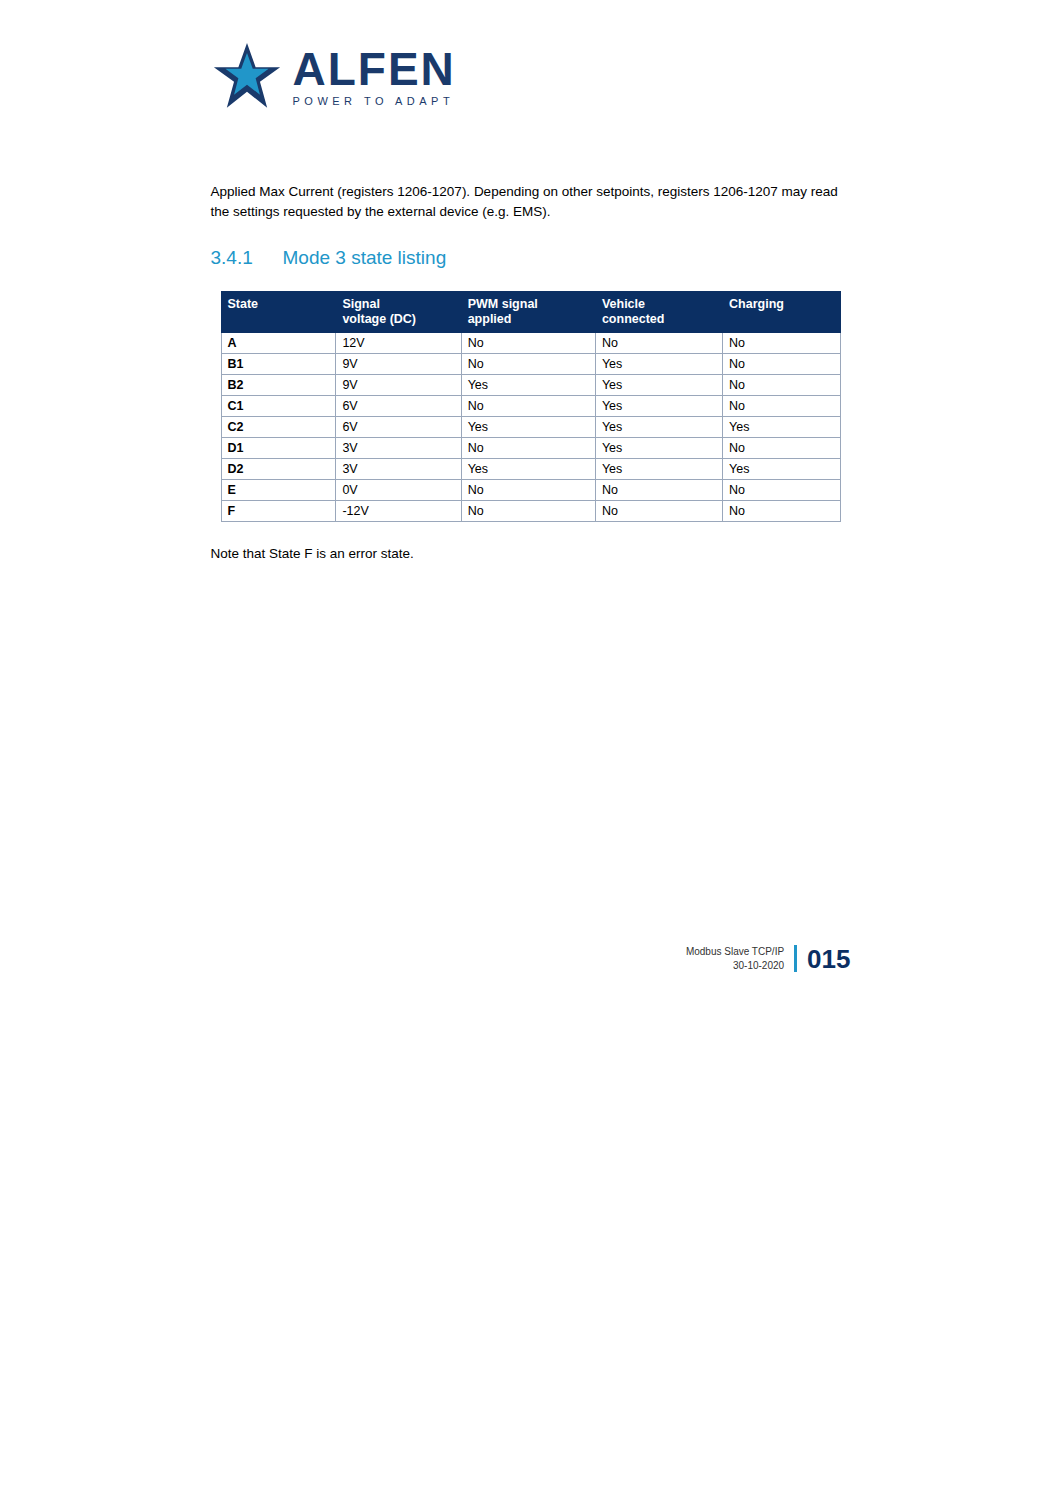ALFEN
POWER TO ADAPT
Applied Max Current (registers 1206-1207). Depending on other setpoints, registers 1206-1207 may read the settings requested by the external device (e.g. EMS).
3.4.1 Mode 3 state listing
| State | Signal voltage (DC) | PWM signal applied | Vehicle connected | Charging |
| --- | --- | --- | --- | --- |
| A | 12V | No | No | No |
| B1 | 9V | No | Yes | No |
| B2 | 9V | Yes | Yes | No |
| C1 | 6V | No | Yes | No |
| C2 | 6V | Yes | Yes | Yes |
| D1 | 3V | No | Yes | No |
| D2 | 3V | Yes | Yes | Yes |
| E | 0V | No | No | No |
| F | -12V | No | No | No |
Note that State F is an error state.
Modbus Slave TCP/IP
30-10-2020
015